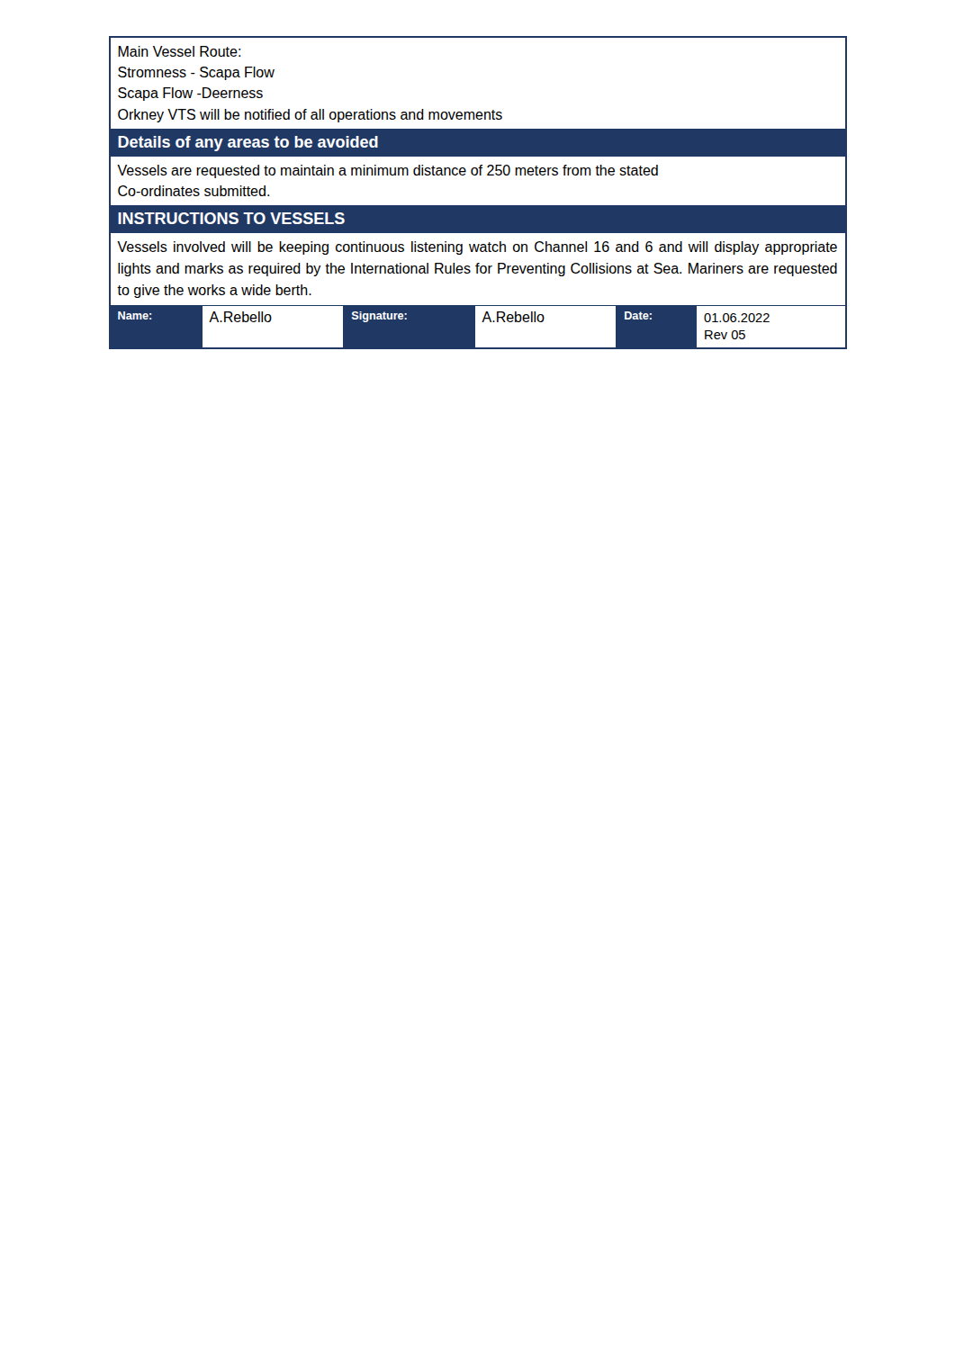| Main Vessel Route: Stromness - Scapa Flow Scapa Flow -Deerness Orkney VTS will be notified of all operations and movements |
| Details of any areas to be avoided |
| Vessels are requested to maintain a minimum distance of 250 meters from the stated Co-ordinates submitted. |
| INSTRUCTIONS TO VESSELS |
| Vessels involved will be keeping continuous listening watch on Channel 16 and 6 and will display appropriate lights and marks as required by the International Rules for Preventing Collisions at Sea. Mariners are requested to give the works a wide berth. |
| Name: | A.Rebello | Signature: | A.Rebello | Date: | 01.06.2022 Rev 05 |